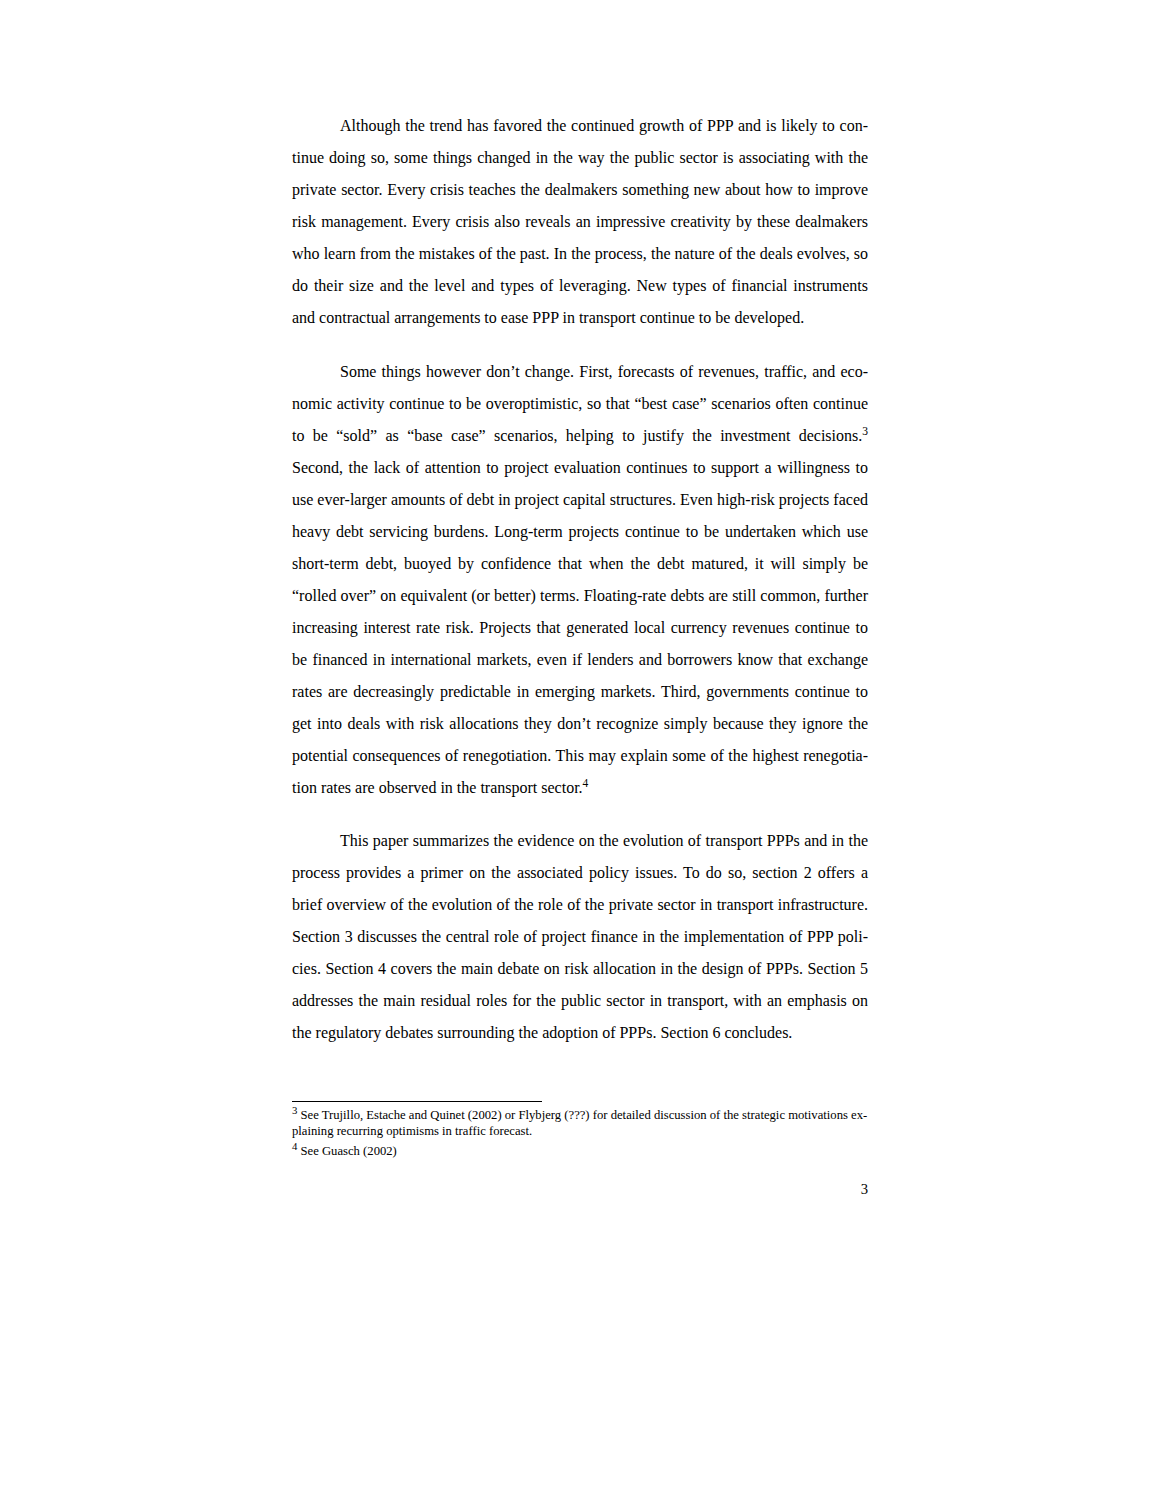Although the trend has favored the continued growth of PPP and is likely to continue doing so, some things changed in the way the public sector is associating with the private sector. Every crisis teaches the dealmakers something new about how to improve risk management. Every crisis also reveals an impressive creativity by these dealmakers who learn from the mistakes of the past. In the process, the nature of the deals evolves, so do their size and the level and types of leveraging. New types of financial instruments and contractual arrangements to ease PPP in transport continue to be developed.
Some things however don’t change. First, forecasts of revenues, traffic, and economic activity continue to be overoptimistic, so that “best case” scenarios often continue to be “sold” as “base case” scenarios, helping to justify the investment decisions.3 Second, the lack of attention to project evaluation continues to support a willingness to use ever-larger amounts of debt in project capital structures. Even high-risk projects faced heavy debt servicing burdens. Long-term projects continue to be undertaken which use short-term debt, buoyed by confidence that when the debt matured, it will simply be “rolled over” on equivalent (or better) terms. Floating-rate debts are still common, further increasing interest rate risk. Projects that generated local currency revenues continue to be financed in international markets, even if lenders and borrowers know that exchange rates are decreasingly predictable in emerging markets. Third, governments continue to get into deals with risk allocations they don’t recognize simply because they ignore the potential consequences of renegotiation. This may explain some of the highest renegotiation rates are observed in the transport sector.4
This paper summarizes the evidence on the evolution of transport PPPs and in the process provides a primer on the associated policy issues. To do so, section 2 offers a brief overview of the evolution of the role of the private sector in transport infrastructure. Section 3 discusses the central role of project finance in the implementation of PPP policies. Section 4 covers the main debate on risk allocation in the design of PPPs. Section 5 addresses the main residual roles for the public sector in transport, with an emphasis on the regulatory debates surrounding the adoption of PPPs. Section 6 concludes.
3 See Trujillo, Estache and Quinet (2002) or Flybjerg (???) for detailed discussion of the strategic motivations explaining recurring optimisms in traffic forecast.
4 See Guasch (2002)
3